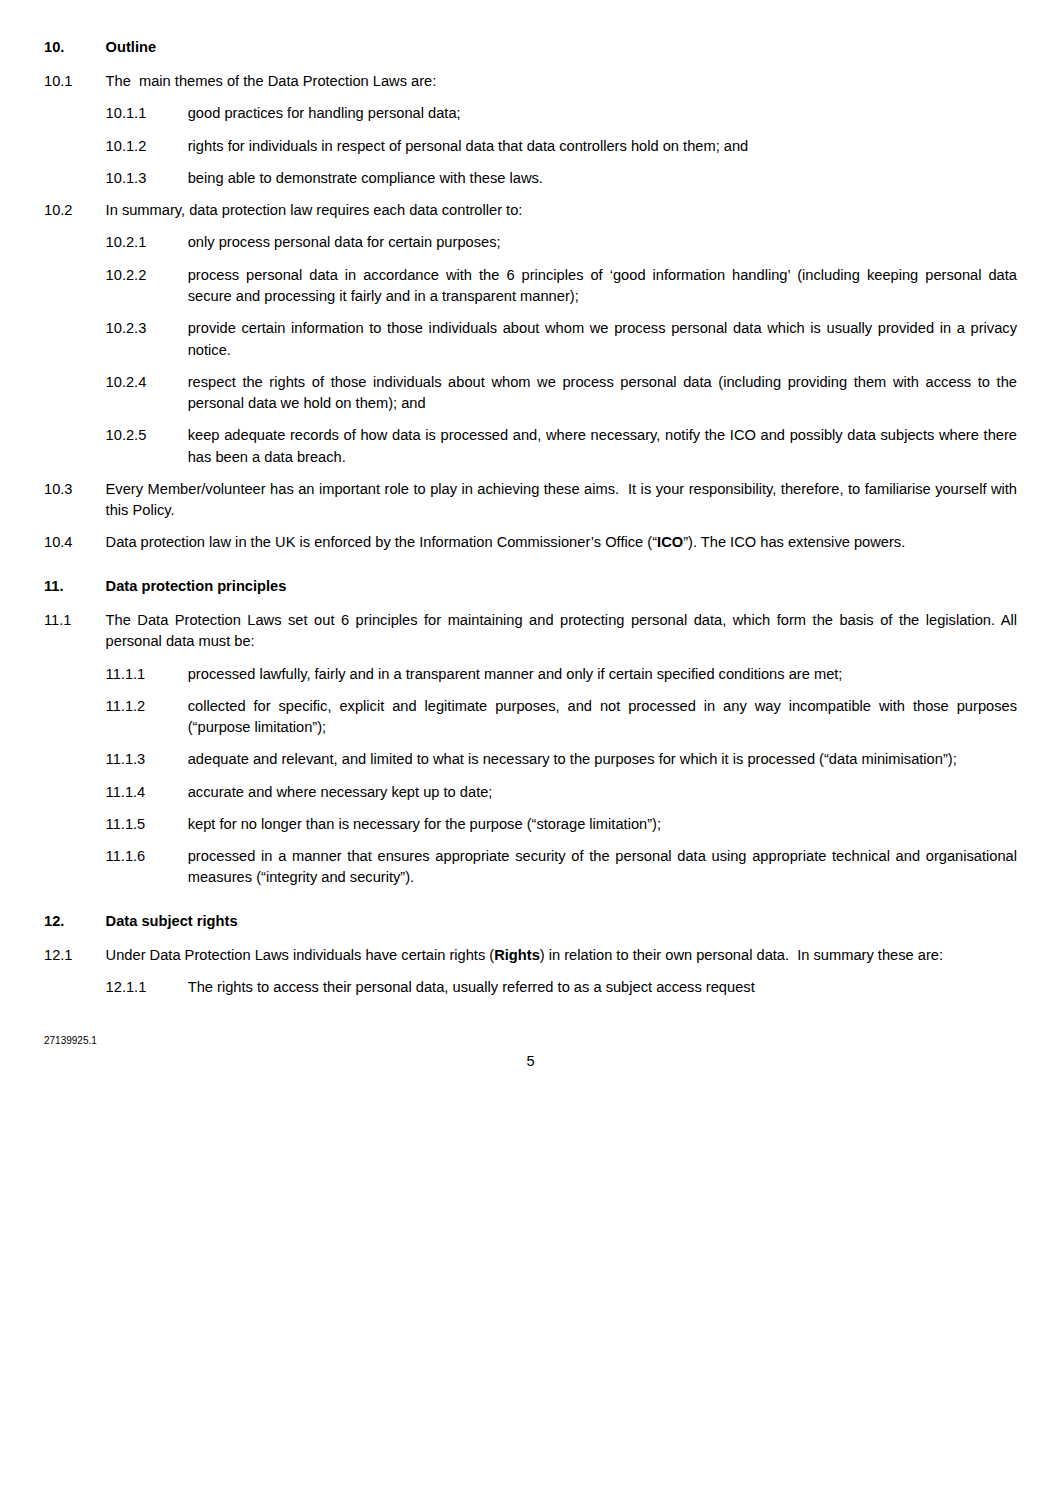10. Outline
10.1 The main themes of the Data Protection Laws are:
10.1.1 good practices for handling personal data;
10.1.2 rights for individuals in respect of personal data that data controllers hold on them; and
10.1.3 being able to demonstrate compliance with these laws.
10.2 In summary, data protection law requires each data controller to:
10.2.1 only process personal data for certain purposes;
10.2.2 process personal data in accordance with the 6 principles of ‘good information handling’ (including keeping personal data secure and processing it fairly and in a transparent manner);
10.2.3 provide certain information to those individuals about whom we process personal data which is usually provided in a privacy notice.
10.2.4 respect the rights of those individuals about whom we process personal data (including providing them with access to the personal data we hold on them); and
10.2.5 keep adequate records of how data is processed and, where necessary, notify the ICO and possibly data subjects where there has been a data breach.
10.3 Every Member/volunteer has an important role to play in achieving these aims. It is your responsibility, therefore, to familiarise yourself with this Policy.
10.4 Data protection law in the UK is enforced by the Information Commissioner’s Office (“ICO”). The ICO has extensive powers.
11. Data protection principles
11.1 The Data Protection Laws set out 6 principles for maintaining and protecting personal data, which form the basis of the legislation. All personal data must be:
11.1.1 processed lawfully, fairly and in a transparent manner and only if certain specified conditions are met;
11.1.2 collected for specific, explicit and legitimate purposes, and not processed in any way incompatible with those purposes (“purpose limitation”);
11.1.3 adequate and relevant, and limited to what is necessary to the purposes for which it is processed (“data minimisation”);
11.1.4 accurate and where necessary kept up to date;
11.1.5 kept for no longer than is necessary for the purpose (“storage limitation”);
11.1.6 processed in a manner that ensures appropriate security of the personal data using appropriate technical and organisational measures (“integrity and security”).
12. Data subject rights
12.1 Under Data Protection Laws individuals have certain rights (Rights) in relation to their own personal data. In summary these are:
12.1.1 The rights to access their personal data, usually referred to as a subject access request
27139925.1
5